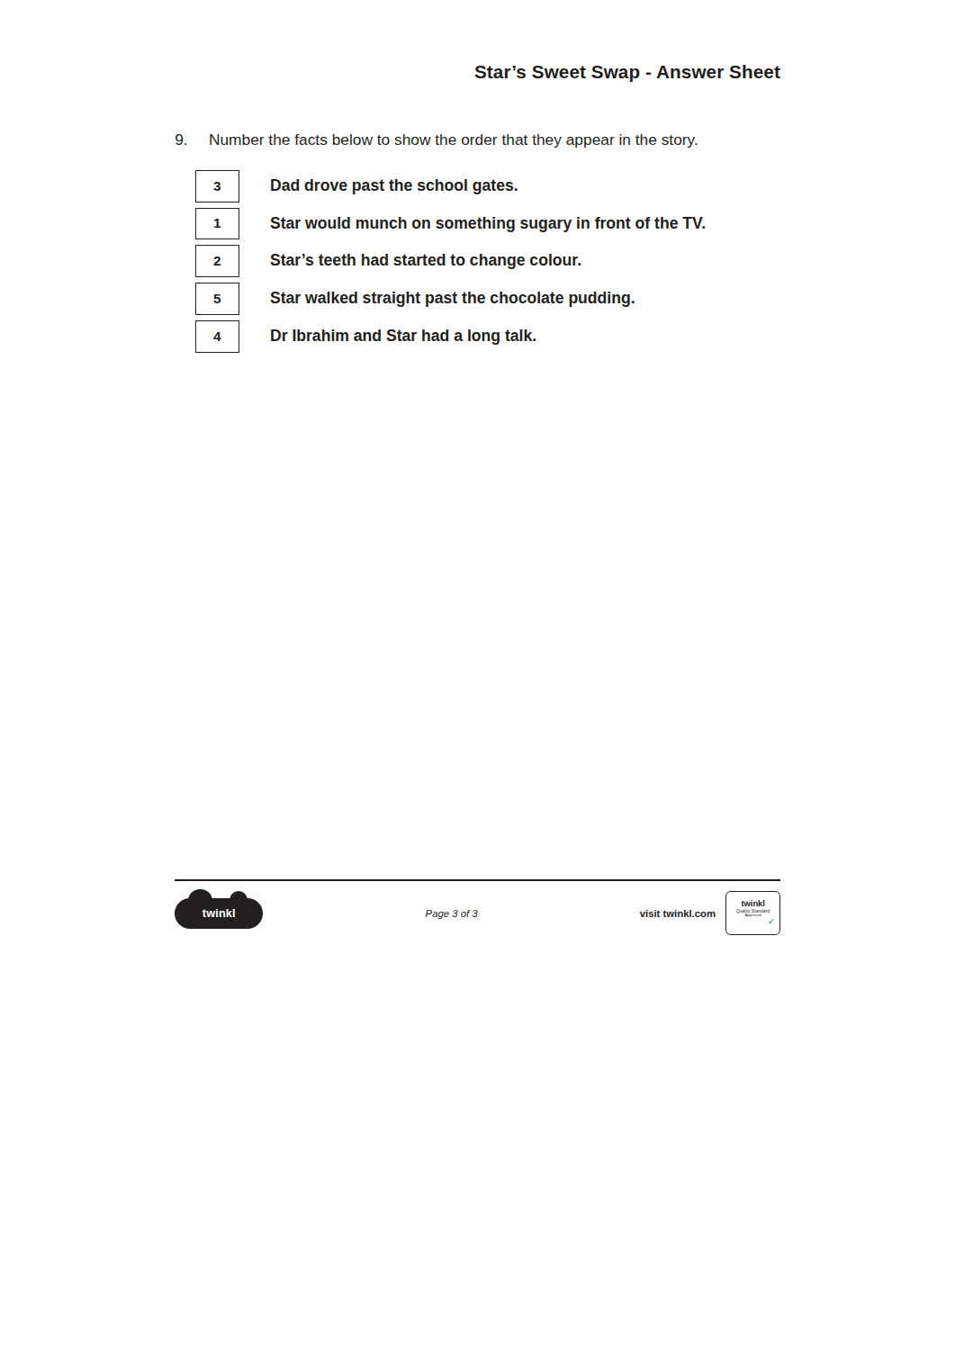Star’s Sweet Swap - Answer Sheet
9.
Number the facts below to show the order that they appear in the story.
3
Dad drove past the school gates.
1
Star would munch on something sugary in front of the TV.
2
Star’s teeth had started to change colour.
5
Star walked straight past the chocolate pudding.
4
Dr Ibrahim and Star had a long talk.
twinkl
Page 3 of 3
visit twinkl.com
twinkl
Quality Standard
Approved
✓